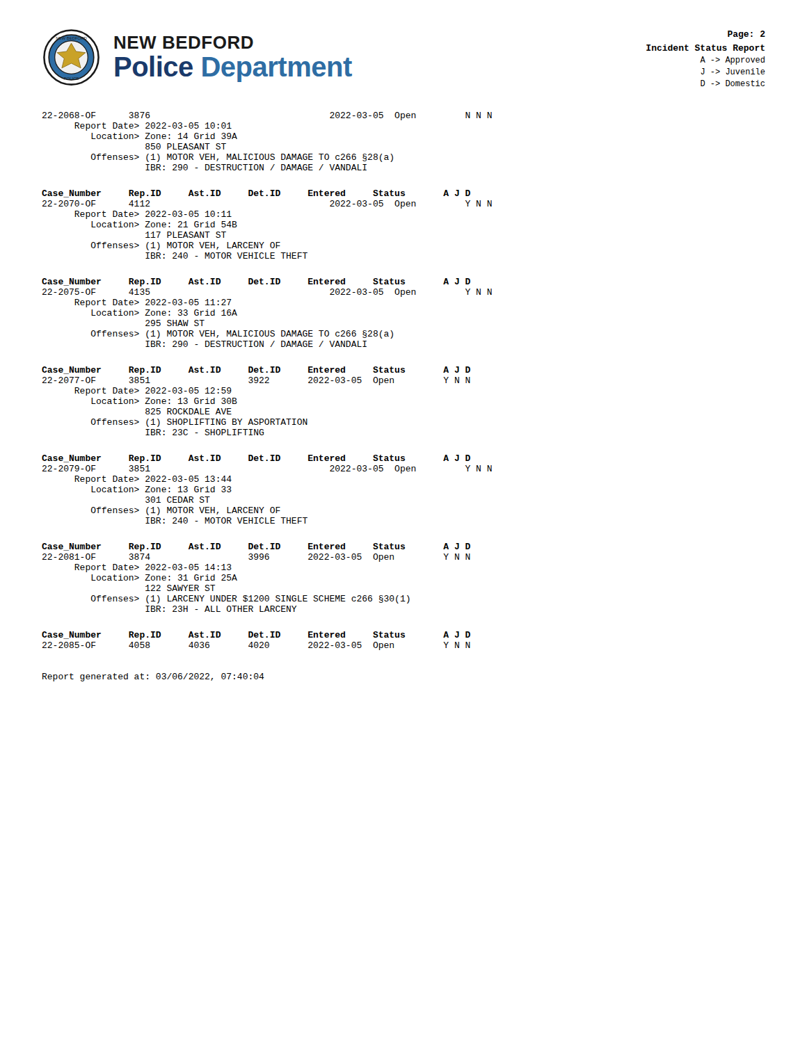NEW BEDFORD POLICE
NEW BEDFORD
Police Department
Page: 2
Incident Status Report
A -> Approved
J -> Juvenile
D -> Domestic
22-2068-OF 3876 2022-03-05 Open N N N
Report Date> 2022-03-05 10:01
Location> Zone: 14 Grid 39A
850 PLEASANT ST
Offenses> (1) MOTOR VEH, MALICIOUS DAMAGE TO c266 §28(a)
IBR: 290 - DESTRUCTION / DAMAGE / VANDALI
Case_Number Rep.ID Ast.ID Det.ID Entered Status A J D
22-2070-OF 4112 2022-03-05 Open Y N N
Report Date> 2022-03-05 10:11
Location> Zone: 21 Grid 54B
117 PLEASANT ST
Offenses> (1) MOTOR VEH, LARCENY OF
IBR: 240 - MOTOR VEHICLE THEFT
Case_Number Rep.ID Ast.ID Det.ID Entered Status A J D
22-2075-OF 4135 2022-03-05 Open Y N N
Report Date> 2022-03-05 11:27
Location> Zone: 33 Grid 16A
295 SHAW ST
Offenses> (1) MOTOR VEH, MALICIOUS DAMAGE TO c266 §28(a)
IBR: 290 - DESTRUCTION / DAMAGE / VANDALI
Case_Number Rep.ID Ast.ID Det.ID Entered Status A J D
22-2077-OF 3851 3922 2022-03-05 Open Y N N
Report Date> 2022-03-05 12:59
Location> Zone: 13 Grid 30B
825 ROCKDALE AVE
Offenses> (1) SHOPLIFTING BY ASPORTATION
IBR: 23C - SHOPLIFTING
Case_Number Rep.ID Ast.ID Det.ID Entered Status A J D
22-2079-OF 3851 2022-03-05 Open Y N N
Report Date> 2022-03-05 13:44
Location> Zone: 13 Grid 33
301 CEDAR ST
Offenses> (1) MOTOR VEH, LARCENY OF
IBR: 240 - MOTOR VEHICLE THEFT
Case_Number Rep.ID Ast.ID Det.ID Entered Status A J D
22-2081-OF 3874 3996 2022-03-05 Open Y N N
Report Date> 2022-03-05 14:13
Location> Zone: 31 Grid 25A
122 SAWYER ST
Offenses> (1) LARCENY UNDER $1200 SINGLE SCHEME c266 §30(1)
IBR: 23H - ALL OTHER LARCENY
Case_Number Rep.ID Ast.ID Det.ID Entered Status A J D
22-2085-OF 4058 4036 4020 2022-03-05 Open Y N N
Report generated at: 03/06/2022, 07:40:04